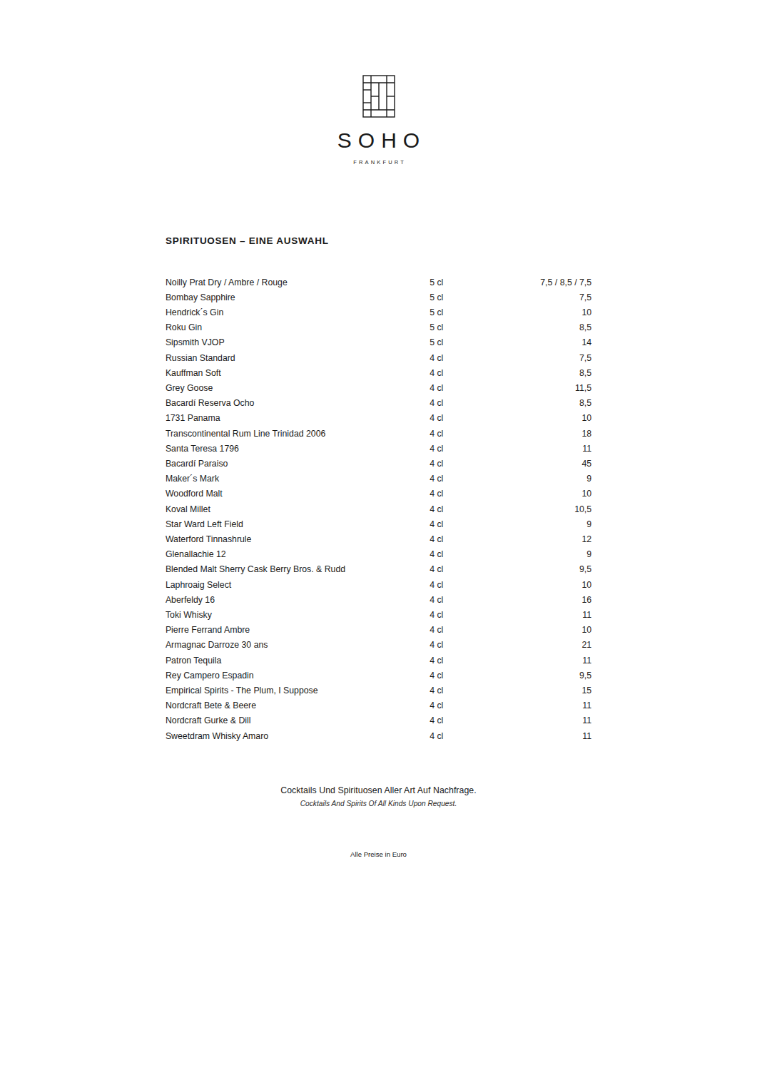SOHO
FRANKFURT
Spirituosen – eine Auswahl
| Noilly Prat Dry / Ambre / Rouge | 5 cl | 7,5 / 8,5 / 7,5 |
| Bombay Sapphire | 5 cl | 7,5 |
| Hendrick´s Gin | 5 cl | 10 |
| Roku Gin | 5 cl | 8,5 |
| Sipsmith VJOP | 5 cl | 14 |
| Russian Standard | 4 cl | 7,5 |
| Kauffman Soft | 4 cl | 8,5 |
| Grey Goose | 4 cl | 11,5 |
| Bacardí Reserva Ocho | 4 cl | 8,5 |
| 1731 Panama | 4 cl | 10 |
| Transcontinental Rum Line Trinidad 2006 | 4 cl | 18 |
| Santa Teresa 1796 | 4 cl | 11 |
| Bacardí Paraiso | 4 cl | 45 |
| Maker´s Mark | 4 cl | 9 |
| Woodford Malt | 4 cl | 10 |
| Koval Millet | 4 cl | 10,5 |
| Star Ward Left Field | 4 cl | 9 |
| Waterford Tinnashrule | 4 cl | 12 |
| Glenallachie 12 | 4 cl | 9 |
| Blended Malt Sherry Cask Berry Bros. & Rudd | 4 cl | 9,5 |
| Laphroaig Select | 4 cl | 10 |
| Aberfeldy 16 | 4 cl | 16 |
| Toki Whisky | 4 cl | 11 |
| Pierre Ferrand Ambre | 4 cl | 10 |
| Armagnac Darroze 30 ans | 4 cl | 21 |
| Patron Tequila | 4 cl | 11 |
| Rey Campero Espadin | 4 cl | 9,5 |
| Empirical Spirits - The Plum, I Suppose | 4 cl | 15 |
| Nordcraft Bete & Beere | 4 cl | 11 |
| Nordcraft Gurke & Dill | 4 cl | 11 |
| Sweetdram Whisky Amaro | 4 cl | 11 |
Cocktails Und Spirituosen Aller Art Auf Nachfrage.
Cocktails And Spirits Of All Kinds Upon Request.
Alle Preise in Euro